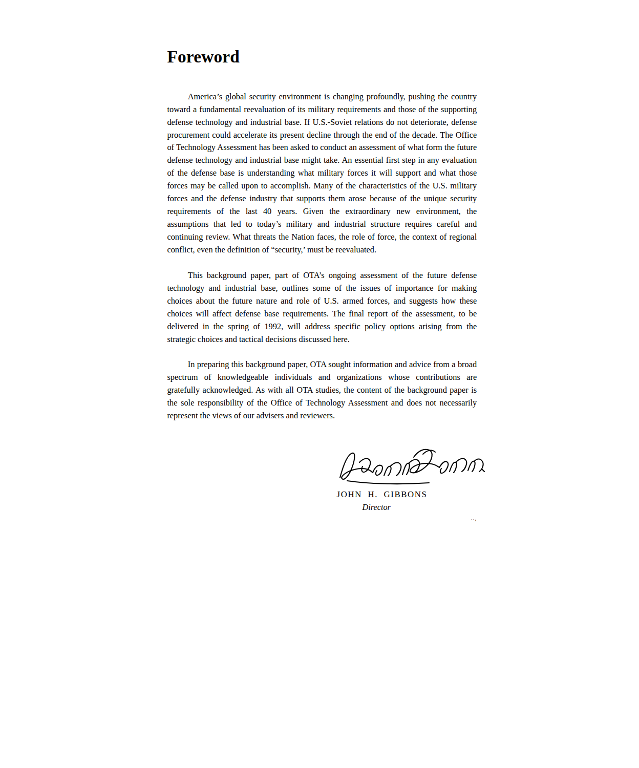Foreword
America’s global security environment is changing profoundly, pushing the country toward a fundamental reevaluation of its military requirements and those of the supporting defense technology and industrial base. If U.S.-Soviet relations do not deteriorate, defense procurement could accelerate its present decline through the end of the decade. The Office of Technology Assessment has been asked to conduct an assessment of what form the future defense technology and industrial base might take. An essential first step in any evaluation of the defense base is understanding what military forces it will support and what those forces may be called upon to accomplish. Many of the characteristics of the U.S. military forces and the defense industry that supports them arose because of the unique security requirements of the last 40 years. Given the extraordinary new environment, the assumptions that led to today’s military and industrial structure requires careful and continuing review. What threats the Nation faces, the role of force, the context of regional conflict, even the definition of “security,’ must be reevaluated.
This background paper, part of OTA’s ongoing assessment of the future defense technology and industrial base, outlines some of the issues of importance for making choices about the future nature and role of U.S. armed forces, and suggests how these choices will affect defense base requirements. The final report of the assessment, to be delivered in the spring of 1992, will address specific policy options arising from the strategic choices and tactical decisions discussed here.
In preparing this background paper, OTA sought information and advice from a broad spectrum of knowledgeable individuals and organizations whose contributions are gratefully acknowledged. As with all OTA studies, the content of the background paper is the sole responsibility of the Office of Technology Assessment and does not necessarily represent the views of our advisers and reviewers.
JOHN H. GIBBONS
Director
..,